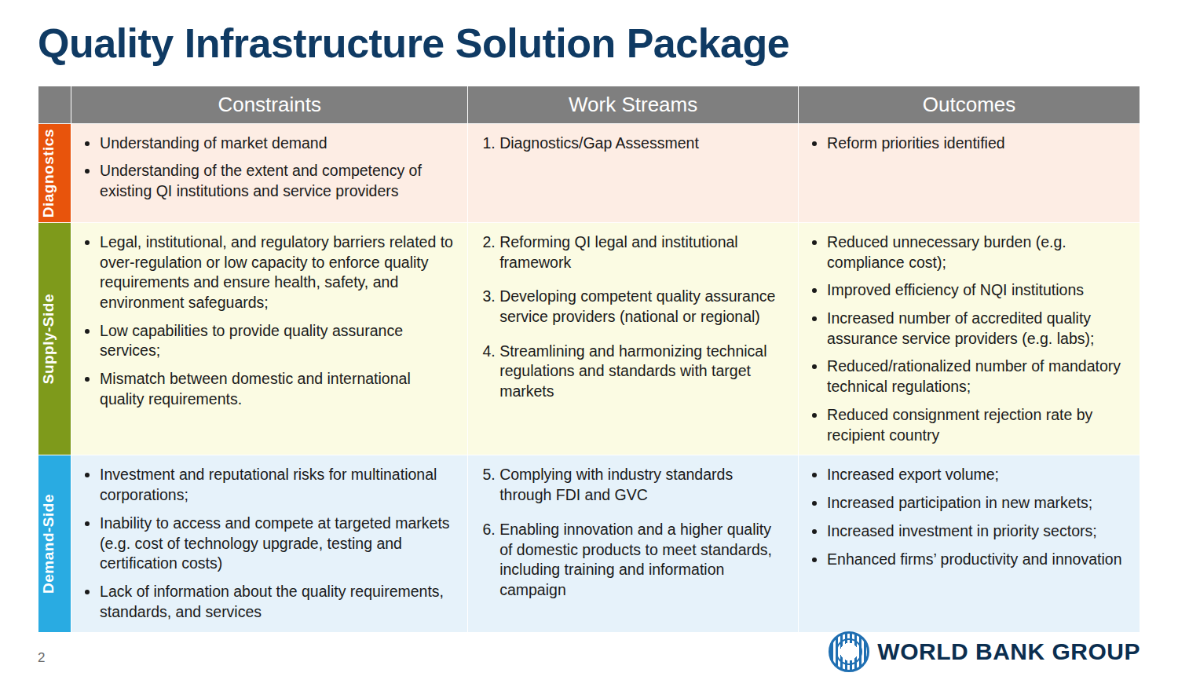Quality Infrastructure Solution Package
| | Constraints | Work Streams | Outcomes |
| --- | --- | --- | --- |
| Diagnostics | Understanding of market demand Understanding of the extent and competency of existing QI institutions and service providers | Diagnostics/Gap Assessment | Reform priorities identified |
| Supply-Side | Legal, institutional, and regulatory barriers related to over-regulation or low capacity to enforce quality requirements and ensure health, safety, and environment safeguards; Low capabilities to provide quality assurance services; Mismatch between domestic and international quality requirements. | Reforming QI legal and institutional framework Developing competent quality assurance service providers (national or regional) Streamlining and harmonizing technical regulations and standards with target markets | Reduced unnecessary burden (e.g. compliance cost); Improved efficiency of NQI institutions Increased number of accredited quality assurance service providers (e.g. labs); Reduced/rationalized number of mandatory technical regulations; Reduced consignment rejection rate by recipient country |
| Demand-Side | Investment and reputational risks for multinational corporations; Inability to access and compete at targeted markets (e.g. cost of technology upgrade, testing and certification costs) Lack of information about the quality requirements, standards, and services | Complying with industry standards through FDI and GVC Enabling innovation and a higher quality of domestic products to meet standards, including training and information campaign | Increased export volume; Increased participation in new markets; Increased investment in priority sectors; Enhanced firms’ productivity and innovation |
2
WORLD BANK GROUP